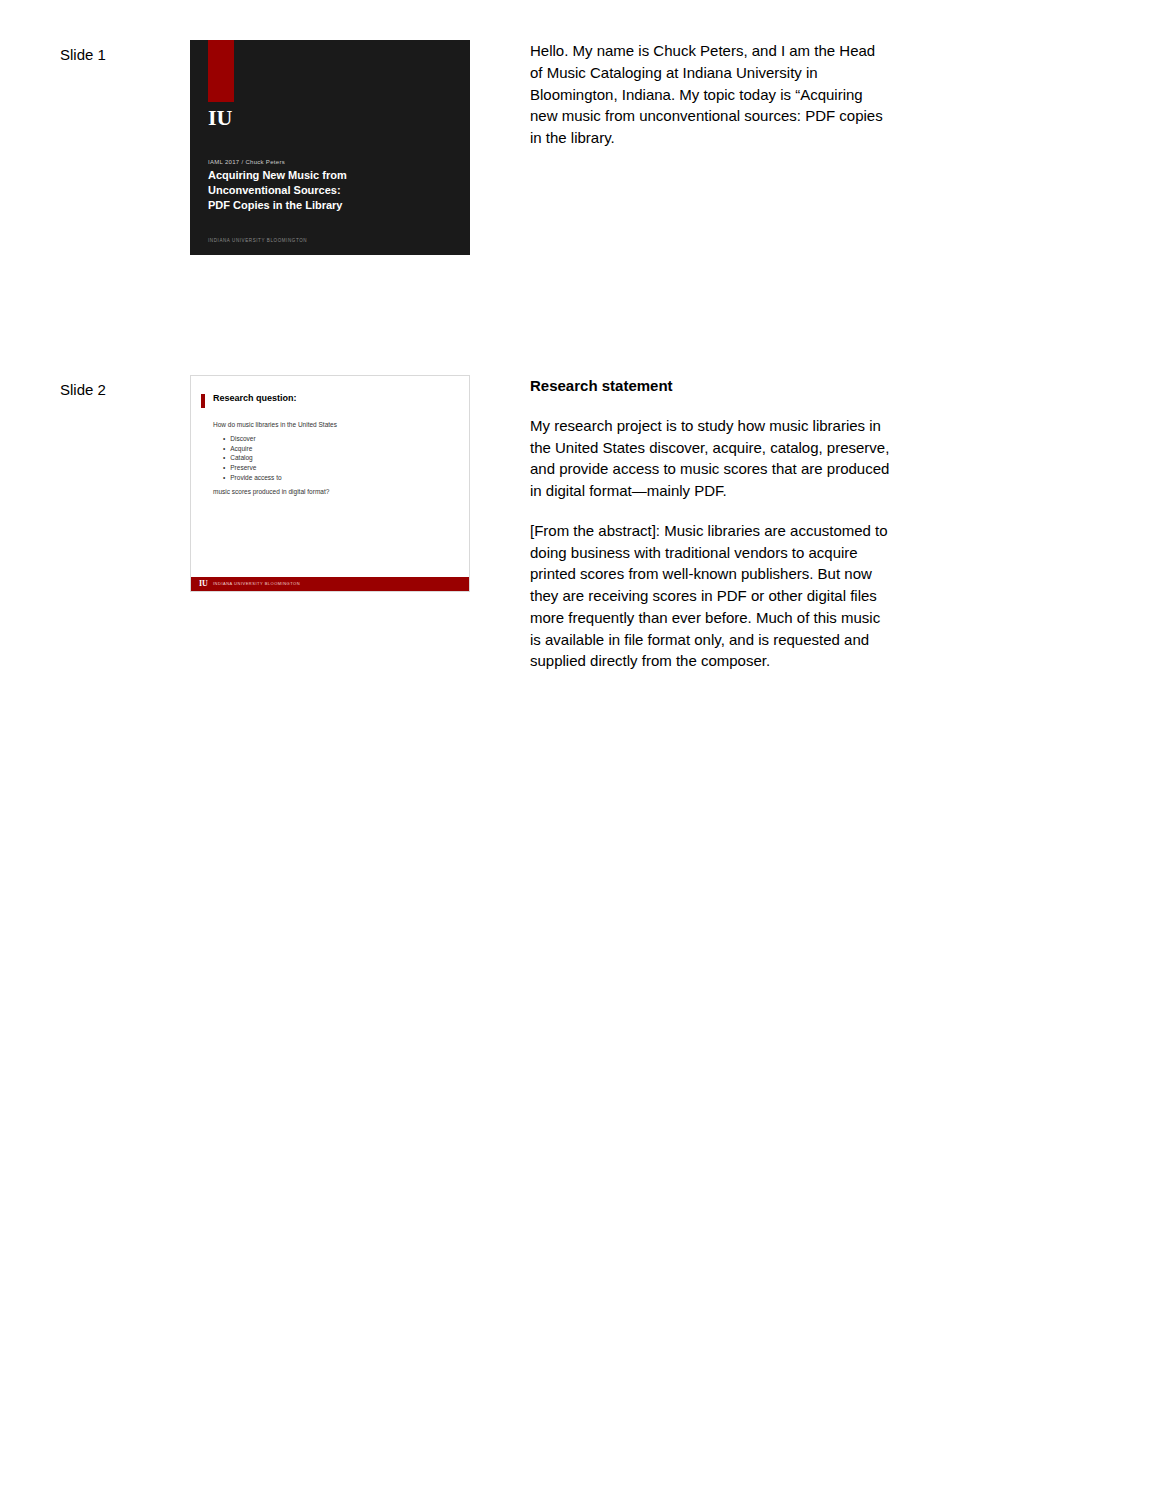Slide 1
IU
IAML 2017 / Chuck Peters
Acquiring New Music from
Unconventional Sources:
PDF Copies in the Library
INDIANA UNIVERSITY BLOOMINGTON
Hello. My name is Chuck Peters, and I am the Head of Music Cataloging at Indiana University in Bloomington, Indiana. My topic today is “Acquiring new music from unconventional sources: PDF copies in the library.
Slide 2
Research question:
How do music libraries in the United States
Discover
Acquire
Catalog
Preserve
Provide access to
music scores produced in digital format?
IU INDIANA UNIVERSITY BLOOMINGTON
Research statement
My research project is to study how music libraries in the United States discover, acquire, catalog, preserve, and provide access to music scores that are produced in digital format—mainly PDF.
[From the abstract]: Music libraries are accustomed to doing business with traditional vendors to acquire printed scores from well-known publishers. But now they are receiving scores in PDF or other digital files more frequently than ever before. Much of this music is available in file format only, and is requested and supplied directly from the composer.